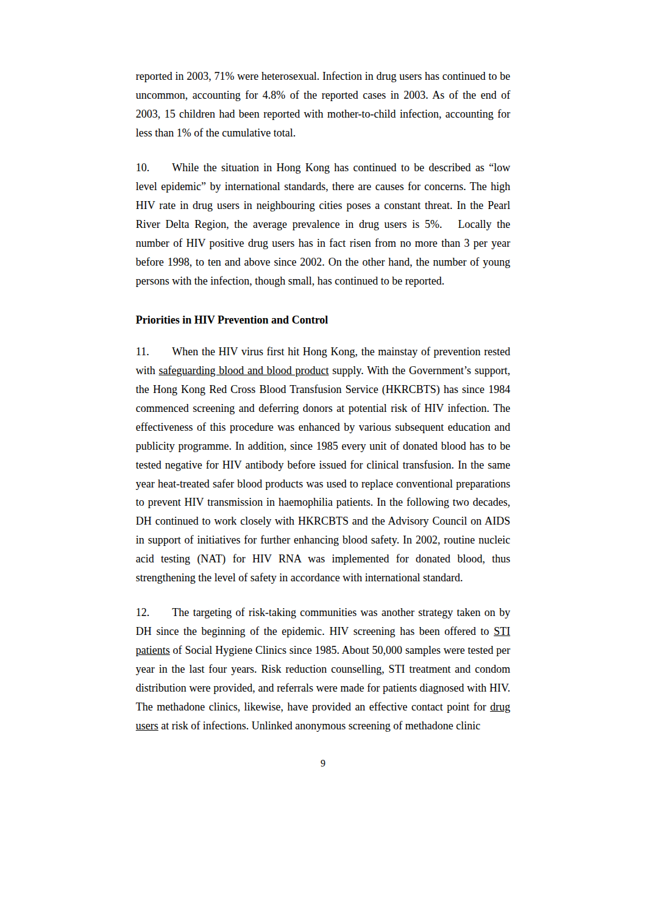reported in 2003, 71% were heterosexual. Infection in drug users has continued to be uncommon, accounting for 4.8% of the reported cases in 2003. As of the end of 2003, 15 children had been reported with mother-to-child infection, accounting for less than 1% of the cumulative total.
10. While the situation in Hong Kong has continued to be described as “low level epidemic” by international standards, there are causes for concerns. The high HIV rate in drug users in neighbouring cities poses a constant threat. In the Pearl River Delta Region, the average prevalence in drug users is 5%. Locally the number of HIV positive drug users has in fact risen from no more than 3 per year before 1998, to ten and above since 2002. On the other hand, the number of young persons with the infection, though small, has continued to be reported.
Priorities in HIV Prevention and Control
11. When the HIV virus first hit Hong Kong, the mainstay of prevention rested with safeguarding blood and blood product supply. With the Government’s support, the Hong Kong Red Cross Blood Transfusion Service (HKRCBTS) has since 1984 commenced screening and deferring donors at potential risk of HIV infection. The effectiveness of this procedure was enhanced by various subsequent education and publicity programme. In addition, since 1985 every unit of donated blood has to be tested negative for HIV antibody before issued for clinical transfusion. In the same year heat-treated safer blood products was used to replace conventional preparations to prevent HIV transmission in haemophilia patients. In the following two decades, DH continued to work closely with HKRCBTS and the Advisory Council on AIDS in support of initiatives for further enhancing blood safety. In 2002, routine nucleic acid testing (NAT) for HIV RNA was implemented for donated blood, thus strengthening the level of safety in accordance with international standard.
12. The targeting of risk-taking communities was another strategy taken on by DH since the beginning of the epidemic. HIV screening has been offered to STI patients of Social Hygiene Clinics since 1985. About 50,000 samples were tested per year in the last four years. Risk reduction counselling, STI treatment and condom distribution were provided, and referrals were made for patients diagnosed with HIV. The methadone clinics, likewise, have provided an effective contact point for drug users at risk of infections. Unlinked anonymous screening of methadone clinic
9